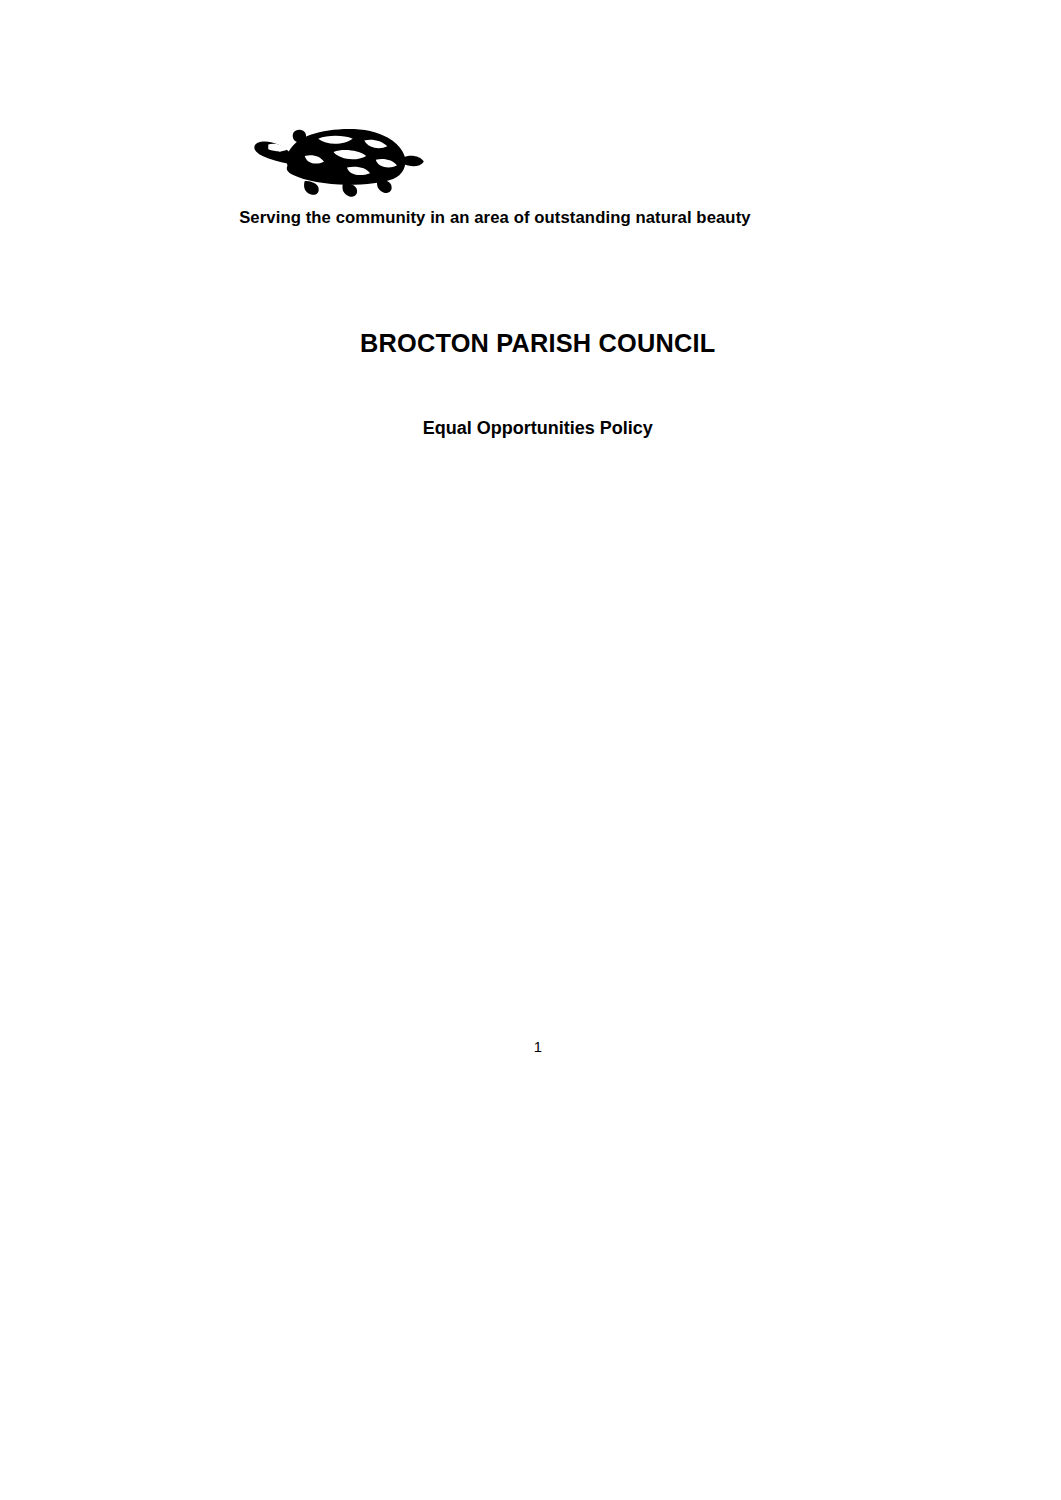Serving the community in an area of outstanding natural beauty
BROCTON PARISH COUNCIL
Equal Opportunities Policy
1